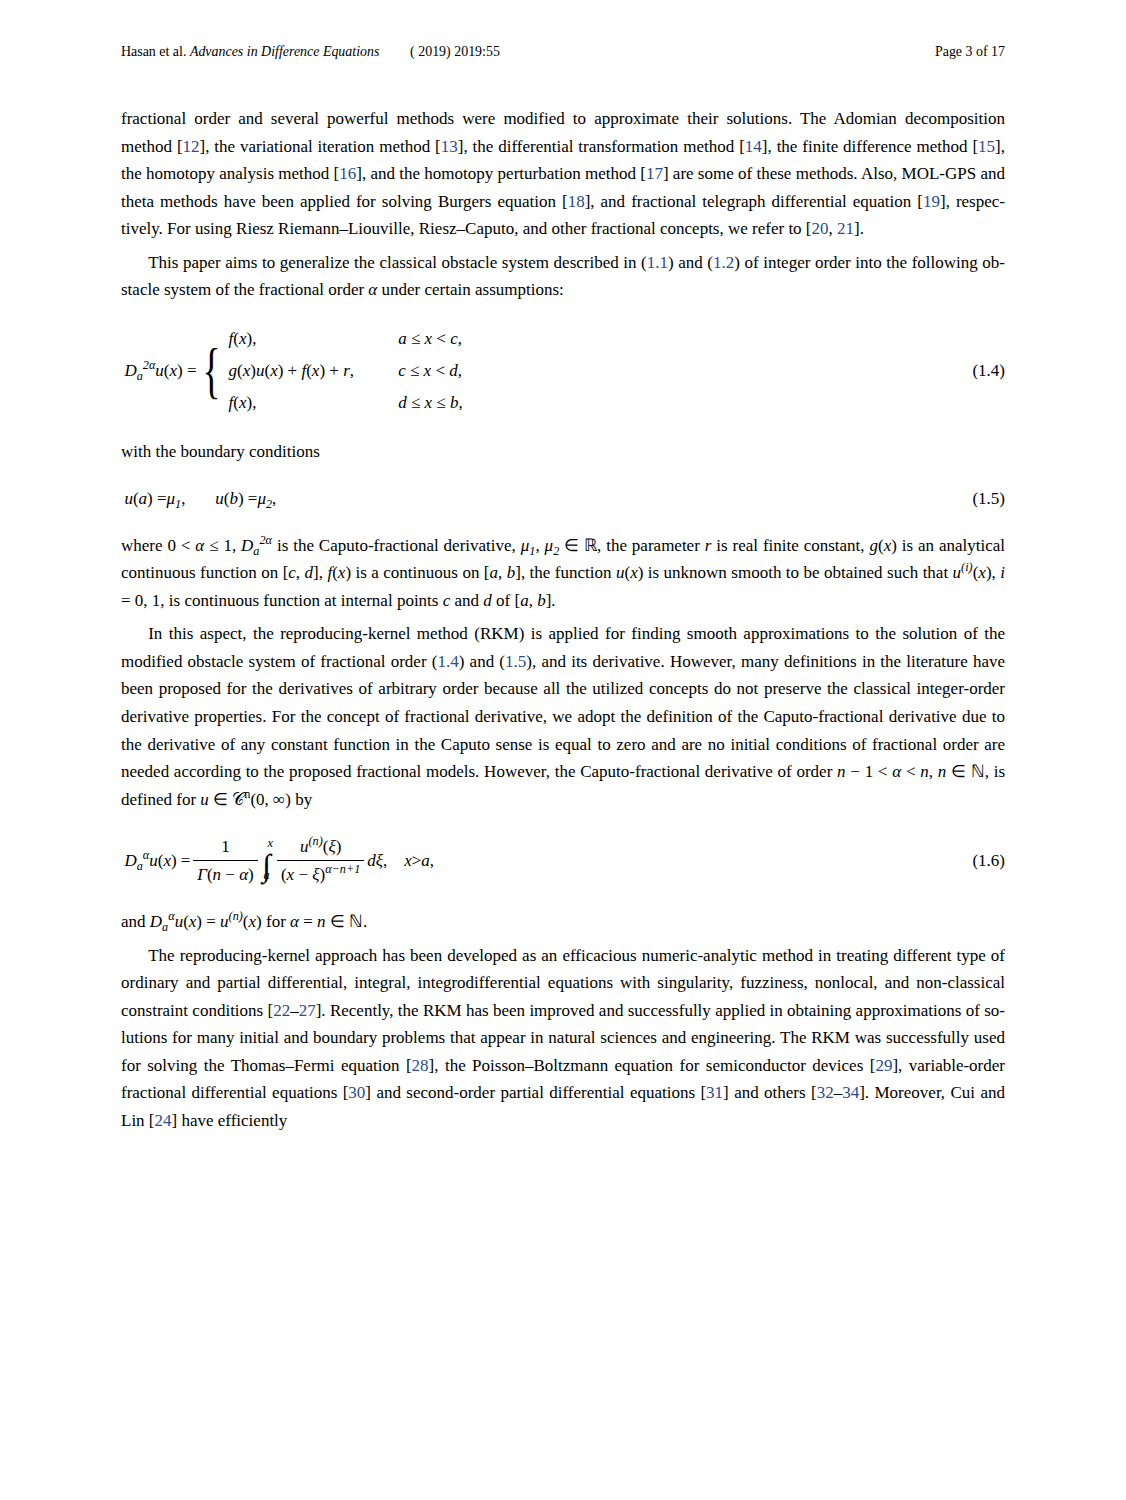Hasan et al. Advances in Difference Equations( 2019) 2019:55
Page 3 of 17
fractional order and several powerful methods were modified to approximate their solutions. The Adomian decomposition method [12], the variational iteration method [13], the differential transformation method [14], the finite difference method [15], the homotopy analysis method [16], and the homotopy perturbation method [17] are some of these methods. Also, MOL-GPS and theta methods have been applied for solving Burgers equation [18], and fractional telegraph differential equation [19], respectively. For using Riesz Riemann–Liouville, Riesz–Caputo, and other fractional concepts, we refer to [20, 21].
This paper aims to generalize the classical obstacle system described in (1.1) and (1.2) of integer order into the following obstacle system of the fractional order α under certain assumptions:
Da2αu(x) = {
| f ( x ), | a ≤ x < c , |
| g ( x ) u ( x ) + f ( x ) + r , | c ≤ x < d , |
| f ( x ), | d ≤ x ≤ b , |
(1.4)
with the boundary conditions
u(a) = μ1, u(b) = μ2,
(1.5)
where 0 < α ≤ 1, Da2α is the Caputo-fractional derivative, μ1, μ2 ∈ ℝ, the parameter r is real finite constant, g(x) is an analytical continuous function on [c, d], f(x) is a continuous on [a, b], the function u(x) is unknown smooth to be obtained such that u(i)(x), i = 0, 1, is continuous function at internal points c and d of [a, b].
In this aspect, the reproducing-kernel method (RKM) is applied for finding smooth approximations to the solution of the modified obstacle system of fractional order (1.4) and (1.5), and its derivative. However, many definitions in the literature have been proposed for the derivatives of arbitrary order because all the utilized concepts do not preserve the classical integer-order derivative properties. For the concept of fractional derivative, we adopt the definition of the Caputo-fractional derivative due to the derivative of any constant function in the Caputo sense is equal to zero and are no initial conditions of fractional order are needed according to the proposed fractional models. However, the Caputo-fractional derivative of order n − 1 < α < n, n ∈ ℕ, is defined for u ∈ 𝒞n(0, ∞) by
Daαu(x) = 1 Γ(n − α) ∫xa u(n)(ξ)(x − ξ)α−n+1 dξ, x > a,
(1.6)
and Daαu(x) = u(n)(x) for α = n ∈ ℕ.
The reproducing-kernel approach has been developed as an efficacious numeric-analytic method in treating different type of ordinary and partial differential, integral, integrodifferential equations with singularity, fuzziness, nonlocal, and non-classical constraint conditions [22–27]. Recently, the RKM has been improved and successfully applied in obtaining approximations of solutions for many initial and boundary problems that appear in natural sciences and engineering. The RKM was successfully used for solving the Thomas–Fermi equation [28], the Poisson–Boltzmann equation for semiconductor devices [29], variable-order fractional differential equations [30] and second-order partial differential equations [31] and others [32–34]. Moreover, Cui and Lin [24] have efficiently